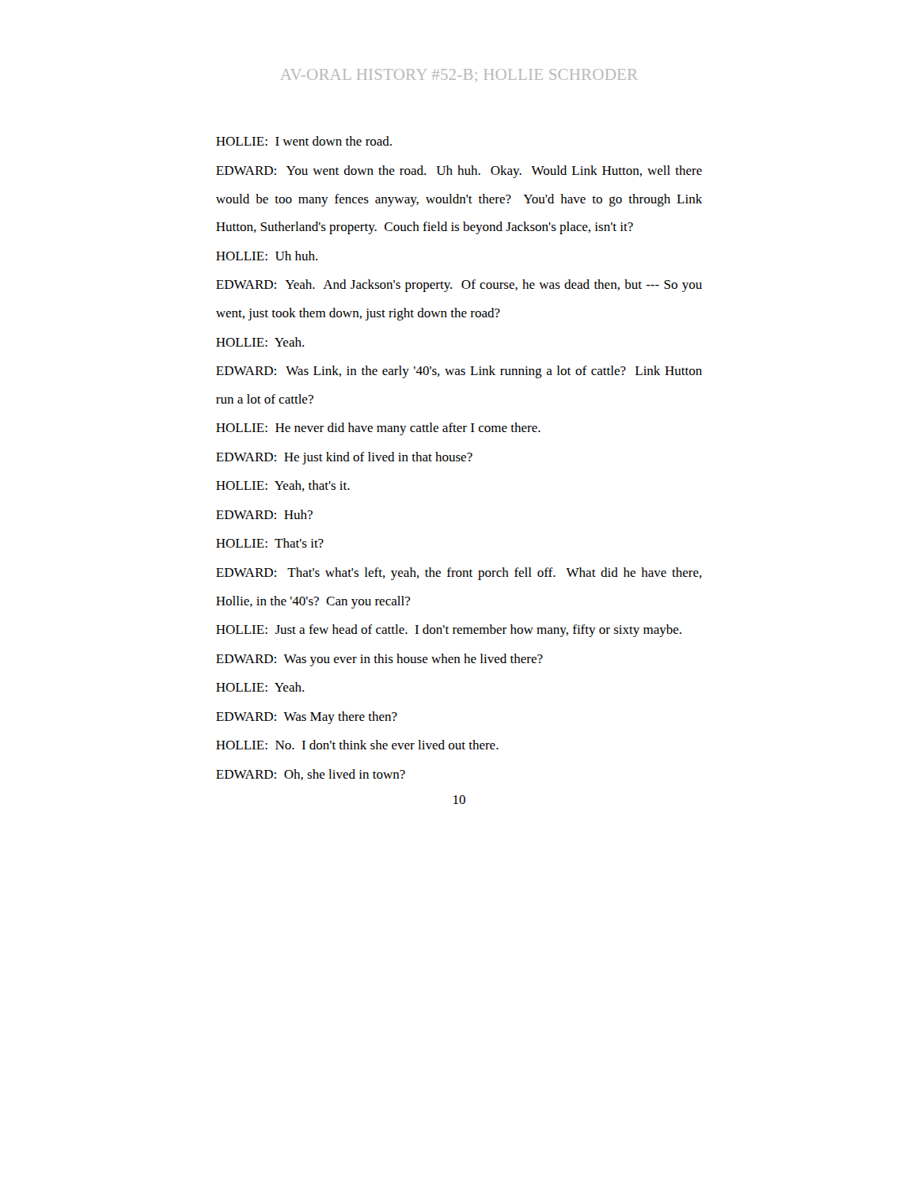AV-ORAL HISTORY #52-B; HOLLIE SCHRODER
HOLLIE: I went down the road.
EDWARD: You went down the road. Uh huh. Okay. Would Link Hutton, well there would be too many fences anyway, wouldn't there? You'd have to go through Link Hutton, Sutherland's property. Couch field is beyond Jackson's place, isn't it?
HOLLIE: Uh huh.
EDWARD: Yeah. And Jackson's property. Of course, he was dead then, but --- So you went, just took them down, just right down the road?
HOLLIE: Yeah.
EDWARD: Was Link, in the early '40's, was Link running a lot of cattle? Link Hutton run a lot of cattle?
HOLLIE: He never did have many cattle after I come there.
EDWARD: He just kind of lived in that house?
HOLLIE: Yeah, that's it.
EDWARD: Huh?
HOLLIE: That's it?
EDWARD: That's what's left, yeah, the front porch fell off. What did he have there, Hollie, in the '40's? Can you recall?
HOLLIE: Just a few head of cattle. I don't remember how many, fifty or sixty maybe.
EDWARD: Was you ever in this house when he lived there?
HOLLIE: Yeah.
EDWARD: Was May there then?
HOLLIE: No. I don't think she ever lived out there.
EDWARD: Oh, she lived in town?
10